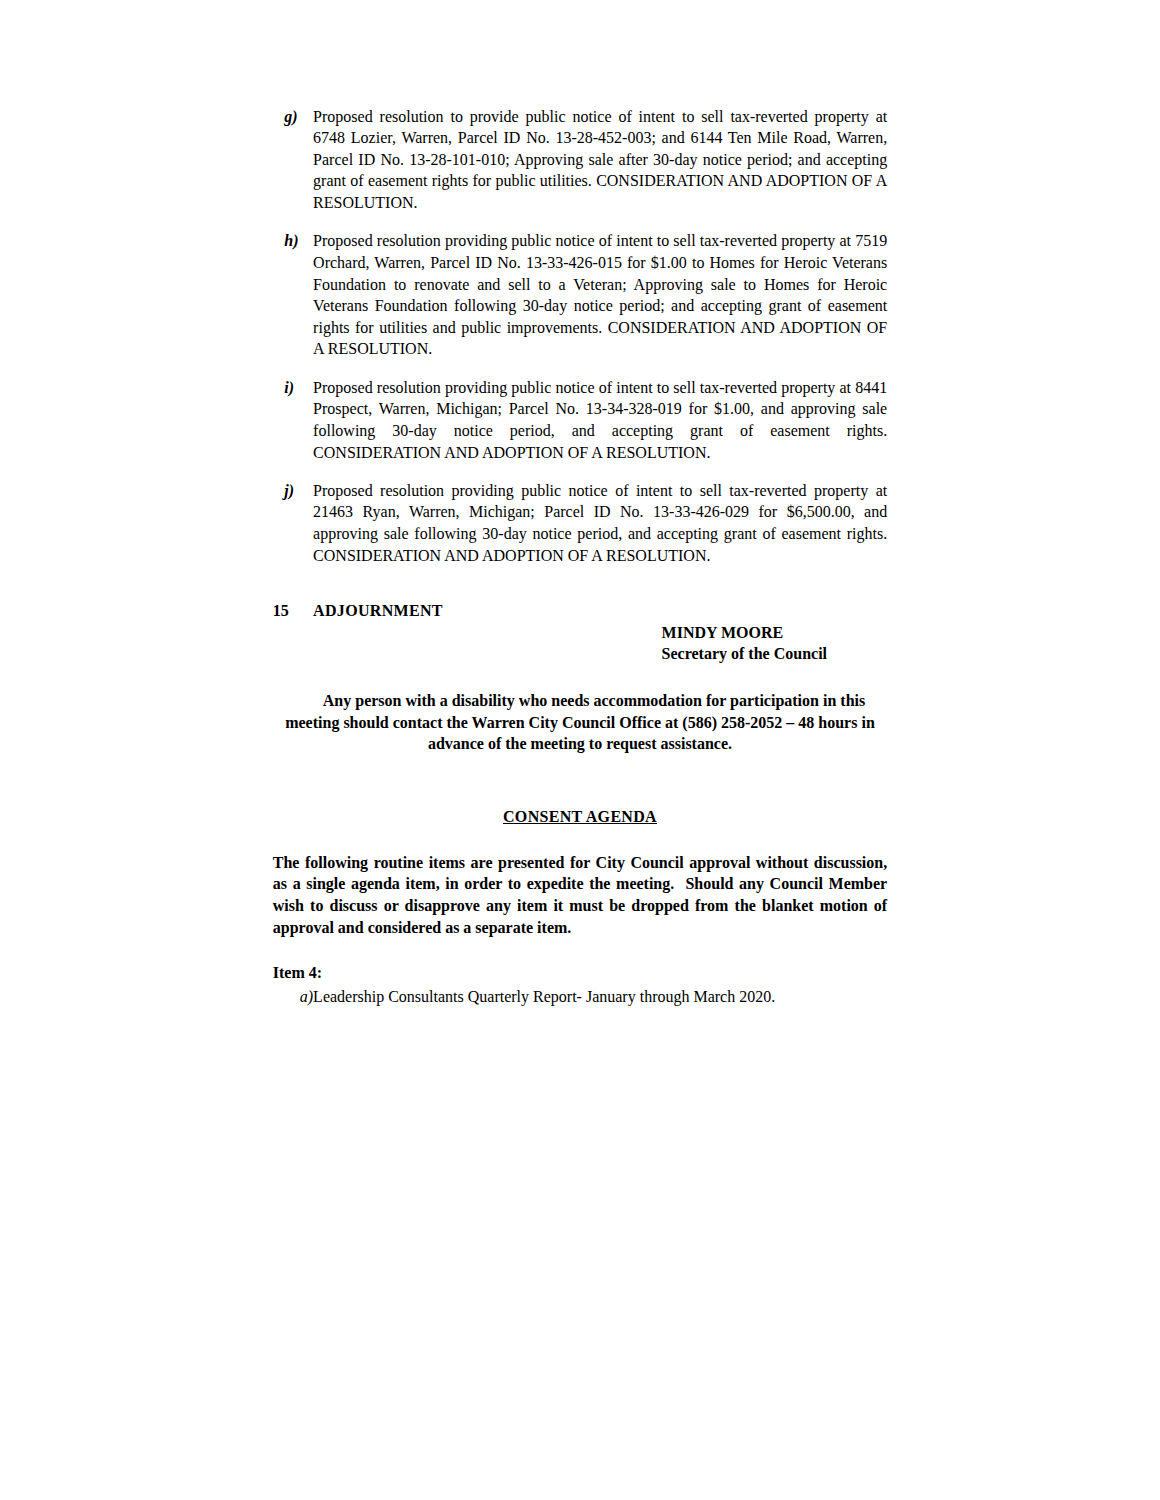g) Proposed resolution to provide public notice of intent to sell tax-reverted property at 6748 Lozier, Warren, Parcel ID No. 13-28-452-003; and 6144 Ten Mile Road, Warren, Parcel ID No. 13-28-101-010; Approving sale after 30-day notice period; and accepting grant of easement rights for public utilities. CONSIDERATION AND ADOPTION OF A RESOLUTION.
h) Proposed resolution providing public notice of intent to sell tax-reverted property at 7519 Orchard, Warren, Parcel ID No. 13-33-426-015 for $1.00 to Homes for Heroic Veterans Foundation to renovate and sell to a Veteran; Approving sale to Homes for Heroic Veterans Foundation following 30-day notice period; and accepting grant of easement rights for utilities and public improvements. CONSIDERATION AND ADOPTION OF A RESOLUTION.
i) Proposed resolution providing public notice of intent to sell tax-reverted property at 8441 Prospect, Warren, Michigan; Parcel No. 13-34-328-019 for $1.00, and approving sale following 30-day notice period, and accepting grant of easement rights. CONSIDERATION AND ADOPTION OF A RESOLUTION.
j) Proposed resolution providing public notice of intent to sell tax-reverted property at 21463 Ryan, Warren, Michigan; Parcel ID No. 13-33-426-029 for $6,500.00, and approving sale following 30-day notice period, and accepting grant of easement rights. CONSIDERATION AND ADOPTION OF A RESOLUTION.
15 ADJOURNMENT
MINDY MOORE
Secretary of the Council
Any person with a disability who needs accommodation for participation in this meeting should contact the Warren City Council Office at (586) 258-2052 – 48 hours in advance of the meeting to request assistance.
CONSENT AGENDA
The following routine items are presented for City Council approval without discussion, as a single agenda item, in order to expedite the meeting. Should any Council Member wish to discuss or disapprove any item it must be dropped from the blanket motion of approval and considered as a separate item.
Item 4:
a) Leadership Consultants Quarterly Report- January through March 2020.